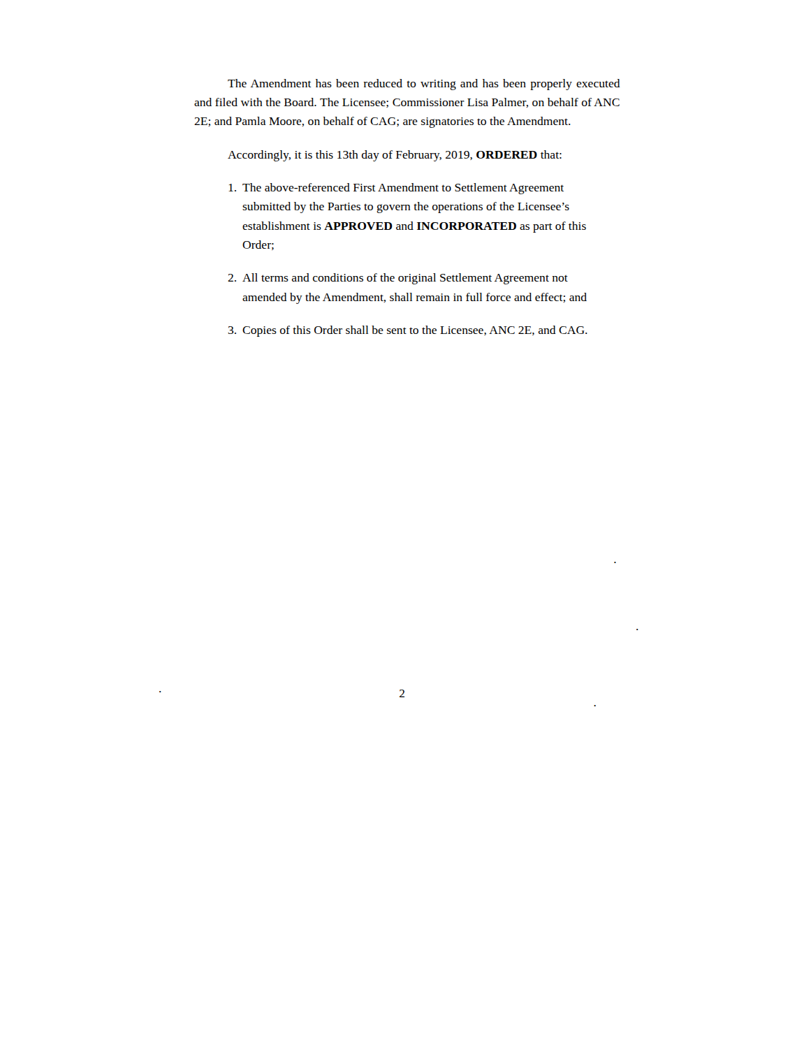The Amendment has been reduced to writing and has been properly executed and filed with the Board. The Licensee; Commissioner Lisa Palmer, on behalf of ANC 2E; and Pamla Moore, on behalf of CAG; are signatories to the Amendment.
Accordingly, it is this 13th day of February, 2019, ORDERED that:
1. The above-referenced First Amendment to Settlement Agreement submitted by the Parties to govern the operations of the Licensee’s establishment is APPROVED and INCORPORATED as part of this Order;
2. All terms and conditions of the original Settlement Agreement not amended by the Amendment, shall remain in full force and effect; and
3. Copies of this Order shall be sent to the Licensee, ANC 2E, and CAG.
. . . .
2